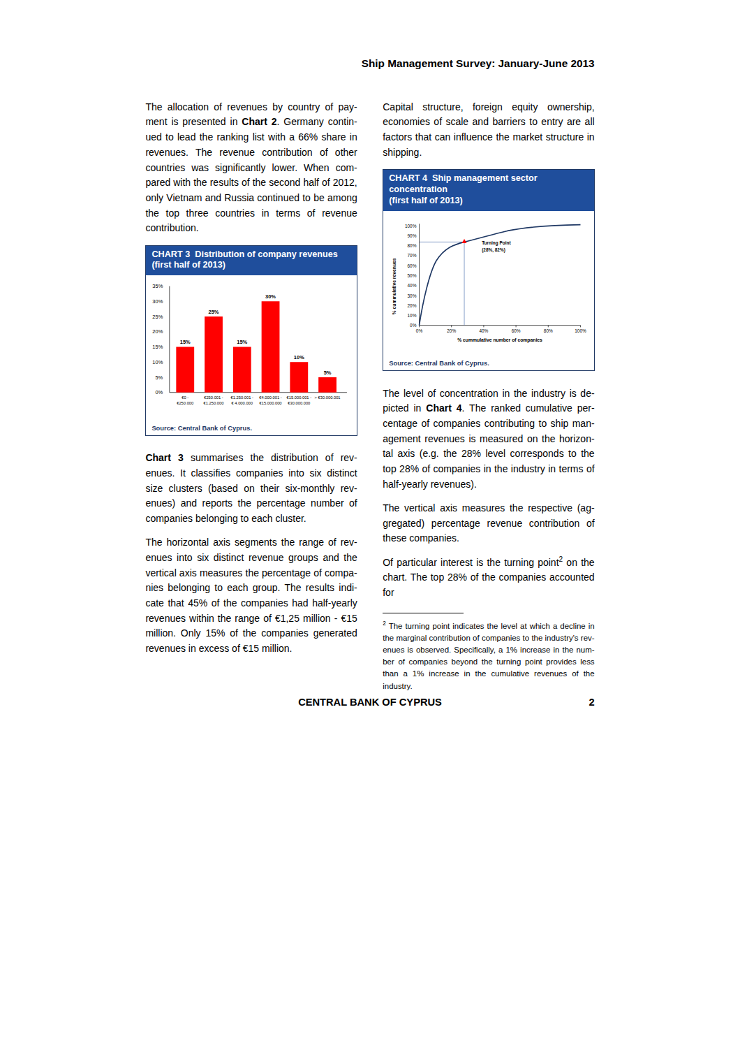Ship Management Survey: January-June 2013
The allocation of revenues by country of payment is presented in Chart 2. Germany continued to lead the ranking list with a 66% share in revenues. The revenue contribution of other countries was significantly lower. When compared with the results of the second half of 2012, only Vietnam and Russia continued to be among the top three countries in terms of revenue contribution.
CHART 3 Distribution of company revenues (first half of 2013)
35% 30% 25% 20% 15% 10% 5% 0% 15% 25% 15% 30% 10% 5% €0 - €250.000 €250.001 - €1.250.000 €1.250.001 - € 4.000.000 €4.000.001 - €15.000.000 €15.000.001 - €30.000.000 > €30.000.001
Source: Central Bank of Cyprus.
Chart 3 summarises the distribution of revenues. It classifies companies into six distinct size clusters (based on their six-monthly revenues) and reports the percentage number of companies belonging to each cluster.
The horizontal axis segments the range of revenues into six distinct revenue groups and the vertical axis measures the percentage of companies belonging to each group. The results indicate that 45% of the companies had half-yearly revenues within the range of €1,25 million - €15 million. Only 15% of the companies generated revenues in excess of €15 million.
Capital structure, foreign equity ownership, economies of scale and barriers to entry are all factors that can influence the market structure in shipping.
CHART 4 Ship management sector concentration (first half of 2013)
% cummulative revenues 100% 90% 80% 70% 60% 50% 40% 30% 20% 10% 0% 0% 20% 40% 60% 80% 100% % cummulative number of companies Turning Point (28%, 82%)
Source: Central Bank of Cyprus.
The level of concentration in the industry is depicted in Chart 4. The ranked cumulative percentage of companies contributing to ship management revenues is measured on the horizontal axis (e.g. the 28% level corresponds to the top 28% of companies in the industry in terms of half-yearly revenues).
The vertical axis measures the respective (aggregated) percentage revenue contribution of these companies.
Of particular interest is the turning point2 on the chart. The top 28% of the companies accounted for
2 The turning point indicates the level at which a decline in the marginal contribution of companies to the industry's revenues is observed. Specifically, a 1% increase in the number of companies beyond the turning point provides less than a 1% increase in the cumulative revenues of the industry.
CENTRAL BANK OF CYPRUS 2